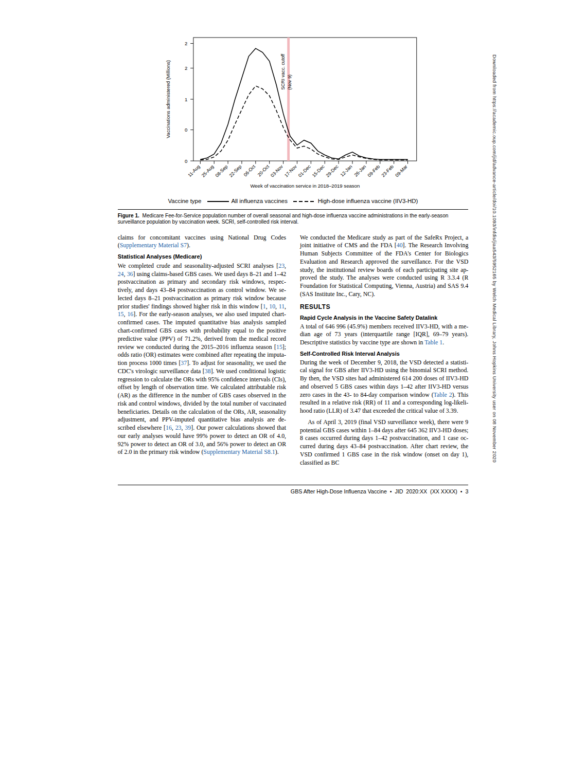Downloaded from https://academic.oup.com/jid/advance-article/doi/10.1093/infdis/jiaa543/5952165 by Welch Medical Library, Johns Hopkins University user on 08 November 2020
0 0 1 2 2 Vaccinations administered (Millions) SCRI vacc. cutoff (Nov 9) 11-Aug 25-Aug 08-Sep 22-Sep 06-Oct 20-Oct 03-Nov 17-Nov 01-Dec 15-Dec 29-Dec 12-Jan 26-Jan 09-Feb 23-Feb 09-Mar Week of vaccination service in 2018–2019 season
Vaccine type All influenza vaccines High-dose influenza vaccine (IIV3-HD)
Figure 1. Medicare Fee-for-Service population number of overall seasonal and high-dose influenza vaccine administrations in the early-season surveillance population by vaccination week. SCRI, self-controlled risk interval.
claims for concomitant vaccines using National Drug Codes (Supplementary Material S7).
Statistical Analyses (Medicare)
We completed crude and seasonality-adjusted SCRI analyses [23, 24, 36] using claims-based GBS cases. We used days 8–21 and 1–42 postvaccination as primary and secondary risk windows, respectively, and days 43–84 postvaccination as control window. We selected days 8–21 postvaccination as primary risk window because prior studies' findings showed higher risk in this window [1, 10, 11, 15, 16]. For the early-season analyses, we also used imputed chart-confirmed cases. The imputed quantitative bias analysis sampled chart-confirmed GBS cases with probability equal to the positive predictive value (PPV) of 71.2%, derived from the medical record review we conducted during the 2015–2016 influenza season [15]; odds ratio (OR) estimates were combined after repeating the imputation process 1000 times [37]. To adjust for seasonality, we used the CDC's virologic surveillance data [38]. We used conditional logistic regression to calculate the ORs with 95% confidence intervals (CIs), offset by length of observation time. We calculated attributable risk (AR) as the difference in the number of GBS cases observed in the risk and control windows, divided by the total number of vaccinated beneficiaries. Details on the calculation of the ORs, AR, seasonality adjustment, and PPV-imputed quantitative bias analysis are described elsewhere [16, 23, 39]. Our power calculations showed that our early analyses would have 99% power to detect an OR of 4.0, 92% power to detect an OR of 3.0, and 56% power to detect an OR of 2.0 in the primary risk window (Supplementary Material S8.1).
We conducted the Medicare study as part of the SafeRx Project, a joint initiative of CMS and the FDA [40]. The Research Involving Human Subjects Committee of the FDA's Center for Biologics Evaluation and Research approved the surveillance. For the VSD study, the institutional review boards of each participating site approved the study. The analyses were conducted using R 3.3.4 (R Foundation for Statistical Computing, Vienna, Austria) and SAS 9.4 (SAS Institute Inc., Cary, NC).
RESULTS
Rapid Cycle Analysis in the Vaccine Safety Datalink
A total of 646 996 (45.9%) members received IIV3-HD, with a median age of 73 years (interquartile range [IQR], 69–79 years). Descriptive statistics by vaccine type are shown in Table 1.
Self-Controlled Risk Interval Analysis
During the week of December 9, 2018, the VSD detected a statistical signal for GBS after IIV3-HD using the binomial SCRI method. By then, the VSD sites had administered 614 200 doses of IIV3-HD and observed 5 GBS cases within days 1–42 after IIV3-HD versus zero cases in the 43- to 84-day comparison window (Table 2). This resulted in a relative risk (RR) of 11 and a corresponding log-likelihood ratio (LLR) of 3.47 that exceeded the critical value of 3.39.
As of April 3, 2019 (final VSD surveillance week), there were 9 potential GBS cases within 1–84 days after 645 362 IIV3-HD doses; 8 cases occurred during days 1–42 postvaccination, and 1 case occurred during days 43–84 postvaccination. After chart review, the VSD confirmed 1 GBS case in the risk window (onset on day 1), classified as BC
GBS After High-Dose Influenza Vaccine • JID 2020:XX (XX XXXX) • 3